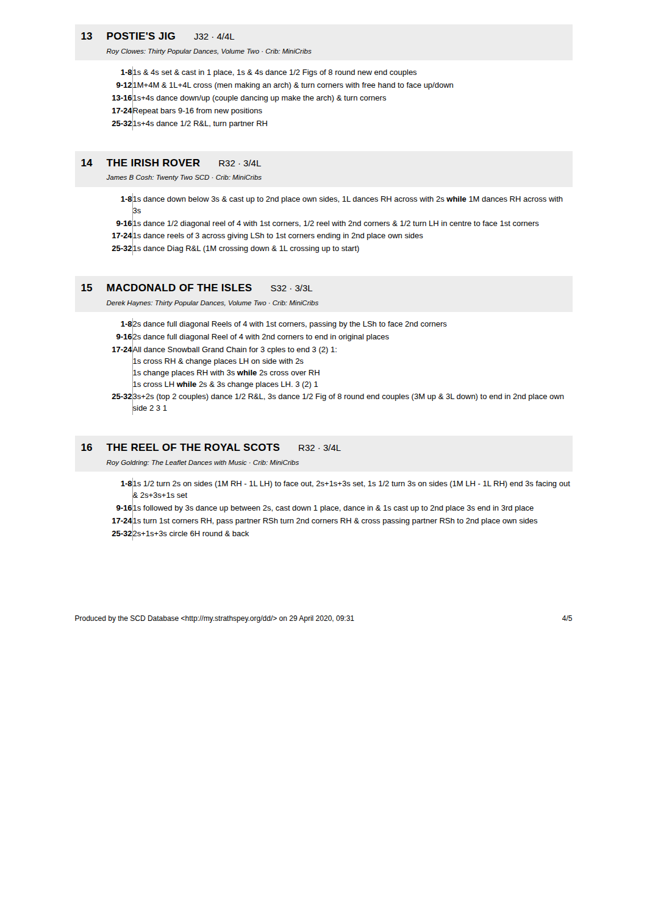13 POSTIE'S JIG J32 · 4/4L
Roy Clowes: Thirty Popular Dances, Volume Two · Crib: MiniCribs
| 1-8 | 1s & 4s set & cast in 1 place, 1s & 4s dance 1/2 Figs of 8 round new end couples |
| 9-12 | 1M+4M & 1L+4L cross (men making an arch) & turn corners with free hand to face up/down |
| 13-16 | 1s+4s dance down/up (couple dancing up make the arch) & turn corners |
| 17-24 | Repeat bars 9-16 from new positions |
| 25-32 | 1s+4s dance 1/2 R&L, turn partner RH |
14 THE IRISH ROVER R32 · 3/4L
James B Cosh: Twenty Two SCD · Crib: MiniCribs
| 1-8 | 1s dance down below 3s & cast up to 2nd place own sides, 1L dances RH across with 2s while 1M dances RH across with 3s |
| 9-16 | 1s dance 1/2 diagonal reel of 4 with 1st corners, 1/2 reel with 2nd corners & 1/2 turn LH in centre to face 1st corners |
| 17-24 | 1s dance reels of 3 across giving LSh to 1st corners ending in 2nd place own sides |
| 25-32 | 1s dance Diag R&L (1M crossing down & 1L crossing up to start) |
15 MACDONALD OF THE ISLES S32 · 3/3L
Derek Haynes: Thirty Popular Dances, Volume Two · Crib: MiniCribs
| 1-8 | 2s dance full diagonal Reels of 4 with 1st corners, passing by the LSh to face 2nd corners |
| 9-16 | 2s dance full diagonal Reel of 4 with 2nd corners to end in original places |
| 17-24 | All dance Snowball Grand Chain for 3 cples to end 3 (2) 1: 1s cross RH & change places LH on side with 2s 1s change places RH with 3s while 2s cross over RH 1s cross LH while 2s & 3s change places LH. 3 (2) 1 |
| 25-32 | 3s+2s (top 2 couples) dance 1/2 R&L, 3s dance 1/2 Fig of 8 round end couples (3M up & 3L down) to end in 2nd place own side 2 3 1 |
16 THE REEL OF THE ROYAL SCOTS R32 · 3/4L
Roy Goldring: The Leaflet Dances with Music · Crib: MiniCribs
| 1-8 | 1s 1/2 turn 2s on sides (1M RH - 1L LH) to face out, 2s+1s+3s set, 1s 1/2 turn 3s on sides (1M LH - 1L RH) end 3s facing out & 2s+3s+1s set |
| 9-16 | 1s followed by 3s dance up between 2s, cast down 1 place, dance in & 1s cast up to 2nd place 3s end in 3rd place |
| 17-24 | 1s turn 1st corners RH, pass partner RSh turn 2nd corners RH & cross passing partner RSh to 2nd place own sides |
| 25-32 | 2s+1s+3s circle 6H round & back |
Produced by the SCD Database <http://my.strathspey.org/dd/> on 29 April 2020, 09:31 4/5